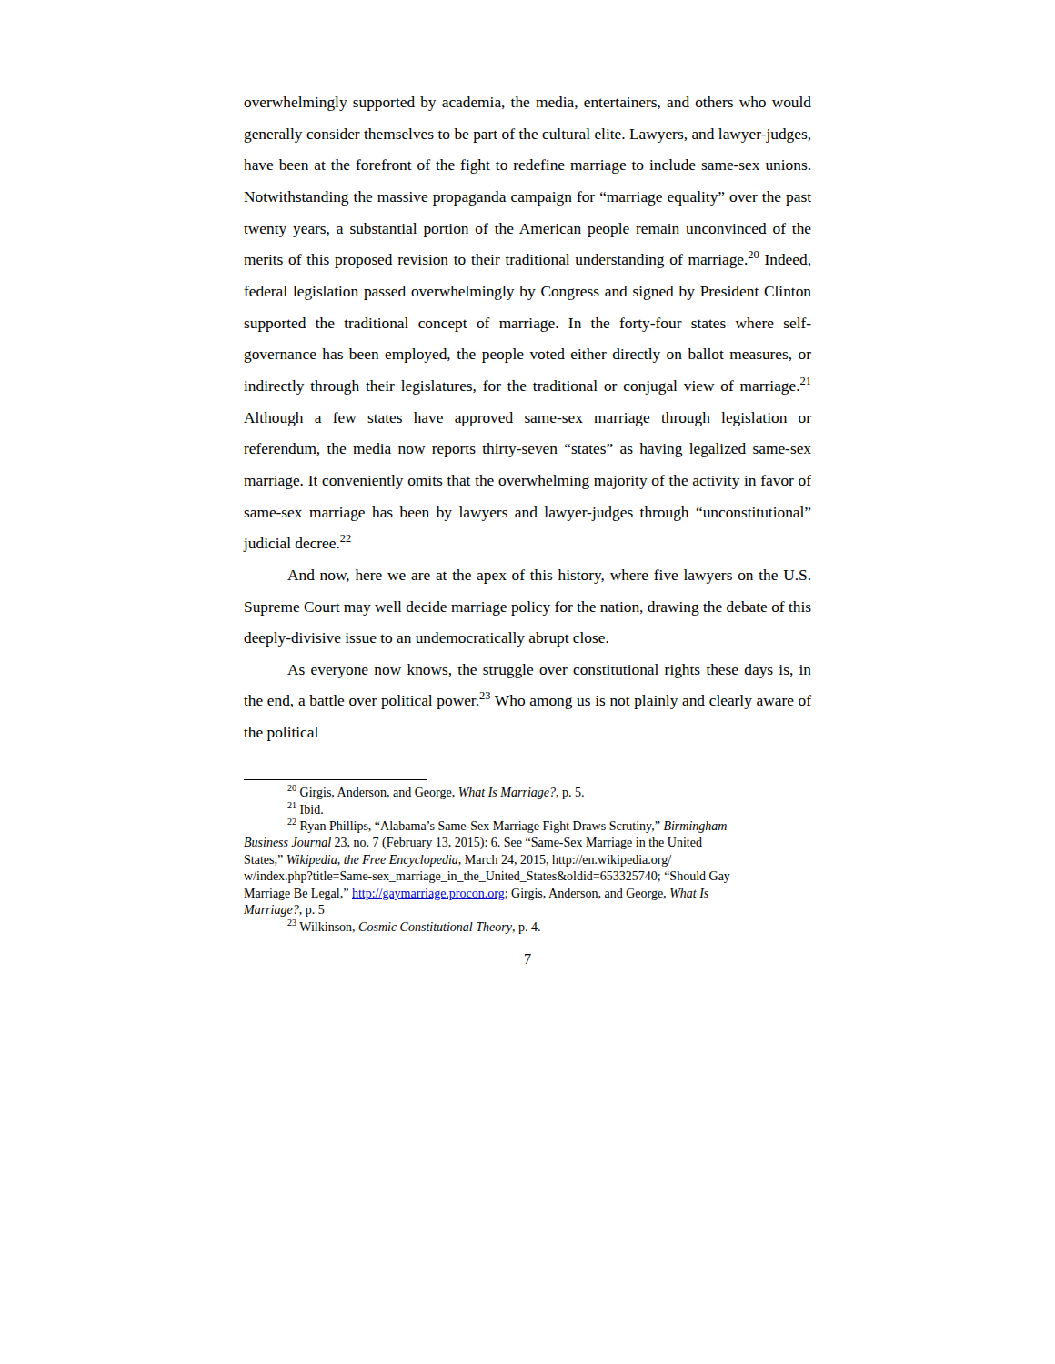overwhelmingly supported by academia, the media, entertainers, and others who would generally consider themselves to be part of the cultural elite. Lawyers, and lawyer-judges, have been at the forefront of the fight to redefine marriage to include same-sex unions. Notwithstanding the massive propaganda campaign for “marriage equality” over the past twenty years, a substantial portion of the American people remain unconvinced of the merits of this proposed revision to their traditional understanding of marriage.20 Indeed, federal legislation passed overwhelmingly by Congress and signed by President Clinton supported the traditional concept of marriage. In the forty-four states where self-governance has been employed, the people voted either directly on ballot measures, or indirectly through their legislatures, for the traditional or conjugal view of marriage.21 Although a few states have approved same-sex marriage through legislation or referendum, the media now reports thirty-seven “states” as having legalized same-sex marriage. It conveniently omits that the overwhelming majority of the activity in favor of same-sex marriage has been by lawyers and lawyer-judges through “unconstitutional” judicial decree.22
And now, here we are at the apex of this history, where five lawyers on the U.S. Supreme Court may well decide marriage policy for the nation, drawing the debate of this deeply-divisive issue to an undemocratically abrupt close.
As everyone now knows, the struggle over constitutional rights these days is, in the end, a battle over political power.23 Who among us is not plainly and clearly aware of the political
20 Girgis, Anderson, and George, What Is Marriage?, p. 5.
21 Ibid.
22 Ryan Phillips, “Alabama’s Same-Sex Marriage Fight Draws Scrutiny,” Birmingham
Business Journal 23, no. 7 (February 13, 2015): 6. See “Same-Sex Marriage in the United
States,” Wikipedia, the Free Encyclopedia, March 24, 2015, http://en.wikipedia.org/
w/index.php?title=Same-sex_marriage_in_the_United_States&oldid=653325740; “Should Gay
Marriage Be Legal,” http://gaymarriage.procon.org; Girgis, Anderson, and George, What Is
Marriage?, p. 5
23 Wilkinson, Cosmic Constitutional Theory, p. 4.
7